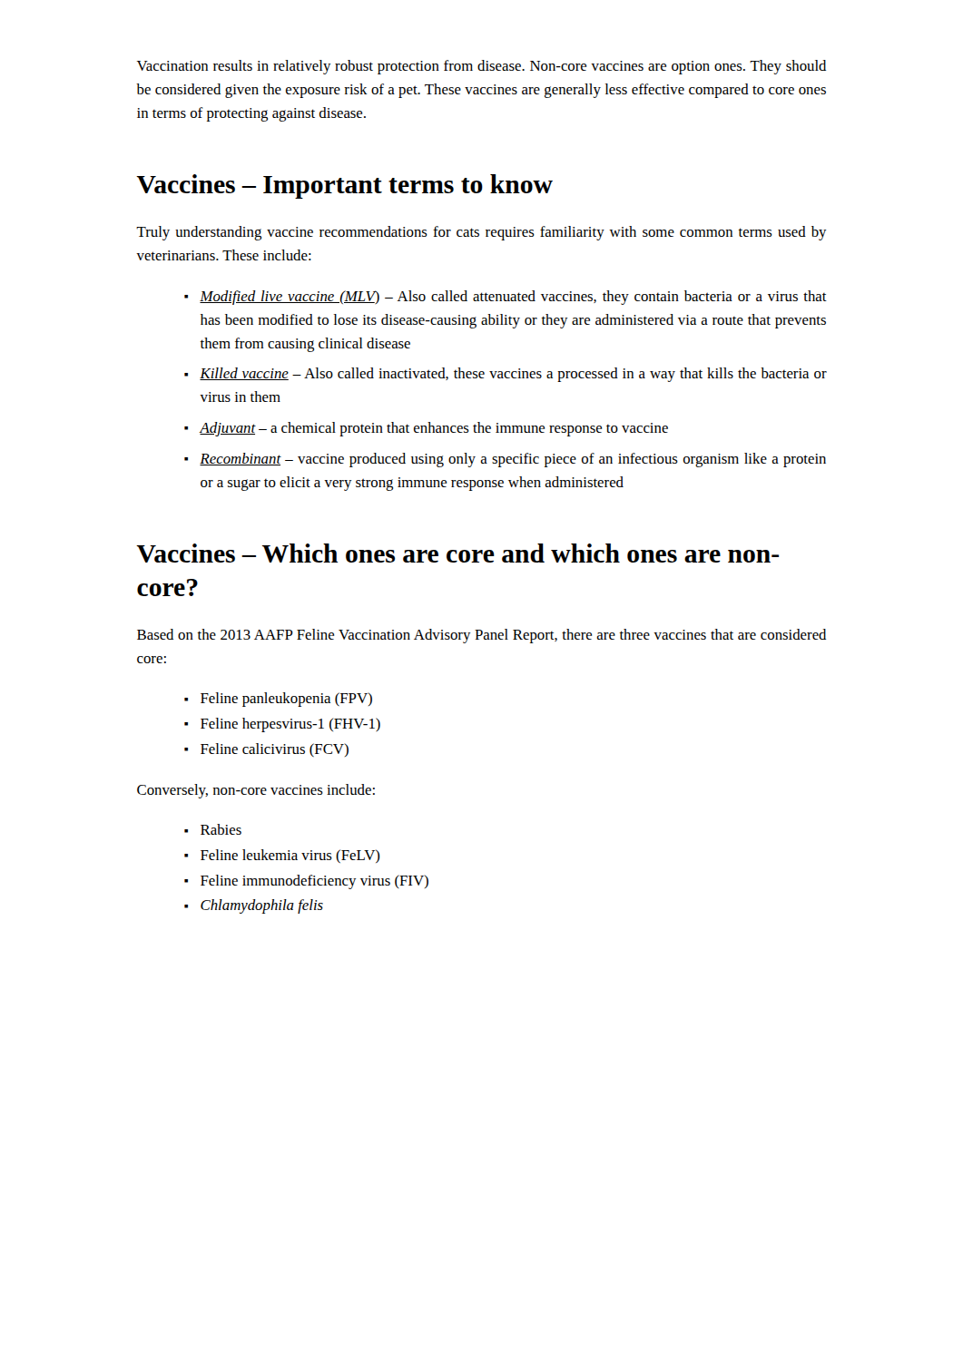Vaccination results in relatively robust protection from disease. Non-core vaccines are option ones. They should be considered given the exposure risk of a pet. These vaccines are generally less effective compared to core ones in terms of protecting against disease.
Vaccines – Important terms to know
Truly understanding vaccine recommendations for cats requires familiarity with some common terms used by veterinarians. These include:
Modified live vaccine (MLV) – Also called attenuated vaccines, they contain bacteria or a virus that has been modified to lose its disease-causing ability or they are administered via a route that prevents them from causing clinical disease
Killed vaccine – Also called inactivated, these vaccines a processed in a way that kills the bacteria or virus in them
Adjuvant – a chemical protein that enhances the immune response to vaccine
Recombinant – vaccine produced using only a specific piece of an infectious organism like a protein or a sugar to elicit a very strong immune response when administered
Vaccines – Which ones are core and which ones are non-core?
Based on the 2013 AAFP Feline Vaccination Advisory Panel Report, there are three vaccines that are considered core:
Feline panleukopenia (FPV)
Feline herpesvirus-1 (FHV-1)
Feline calicivirus (FCV)
Conversely, non-core vaccines include:
Rabies
Feline leukemia virus (FeLV)
Feline immunodeficiency virus (FIV)
Chlamydophila felis